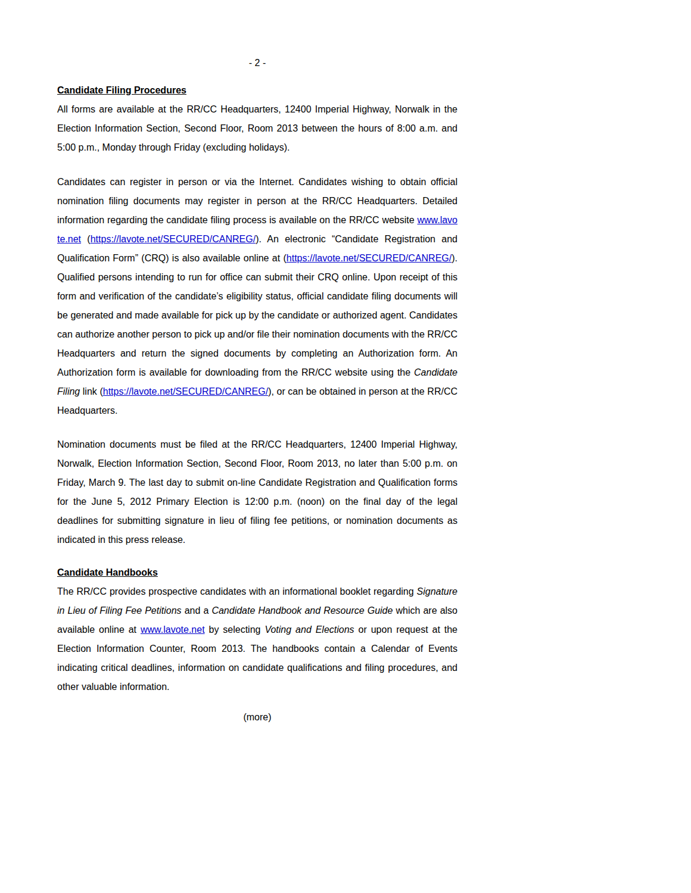- 2 -
Candidate Filing Procedures
All forms are available at the RR/CC Headquarters, 12400 Imperial Highway, Norwalk in the Election Information Section, Second Floor, Room 2013 between the hours of 8:00 a.m. and 5:00 p.m., Monday through Friday (excluding holidays).
Candidates can register in person or via the Internet. Candidates wishing to obtain official nomination filing documents may register in person at the RR/CC Headquarters. Detailed information regarding the candidate filing process is available on the RR/CC website www.lavote.net (https://lavote.net/SECURED/CANREG/). An electronic “Candidate Registration and Qualification Form” (CRQ) is also available online at (https://lavote.net/SECURED/CANREG/). Qualified persons intending to run for office can submit their CRQ online. Upon receipt of this form and verification of the candidate’s eligibility status, official candidate filing documents will be generated and made available for pick up by the candidate or authorized agent. Candidates can authorize another person to pick up and/or file their nomination documents with the RR/CC Headquarters and return the signed documents by completing an Authorization form. An Authorization form is available for downloading from the RR/CC website using the Candidate Filing link (https://lavote.net/SECURED/CANREG/), or can be obtained in person at the RR/CC Headquarters.
Nomination documents must be filed at the RR/CC Headquarters, 12400 Imperial Highway, Norwalk, Election Information Section, Second Floor, Room 2013, no later than 5:00 p.m. on Friday, March 9. The last day to submit on-line Candidate Registration and Qualification forms for the June 5, 2012 Primary Election is 12:00 p.m. (noon) on the final day of the legal deadlines for submitting signature in lieu of filing fee petitions, or nomination documents as indicated in this press release.
Candidate Handbooks
The RR/CC provides prospective candidates with an informational booklet regarding Signature in Lieu of Filing Fee Petitions and a Candidate Handbook and Resource Guide which are also available online at www.lavote.net by selecting Voting and Elections or upon request at the Election Information Counter, Room 2013. The handbooks contain a Calendar of Events indicating critical deadlines, information on candidate qualifications and filing procedures, and other valuable information.
(more)